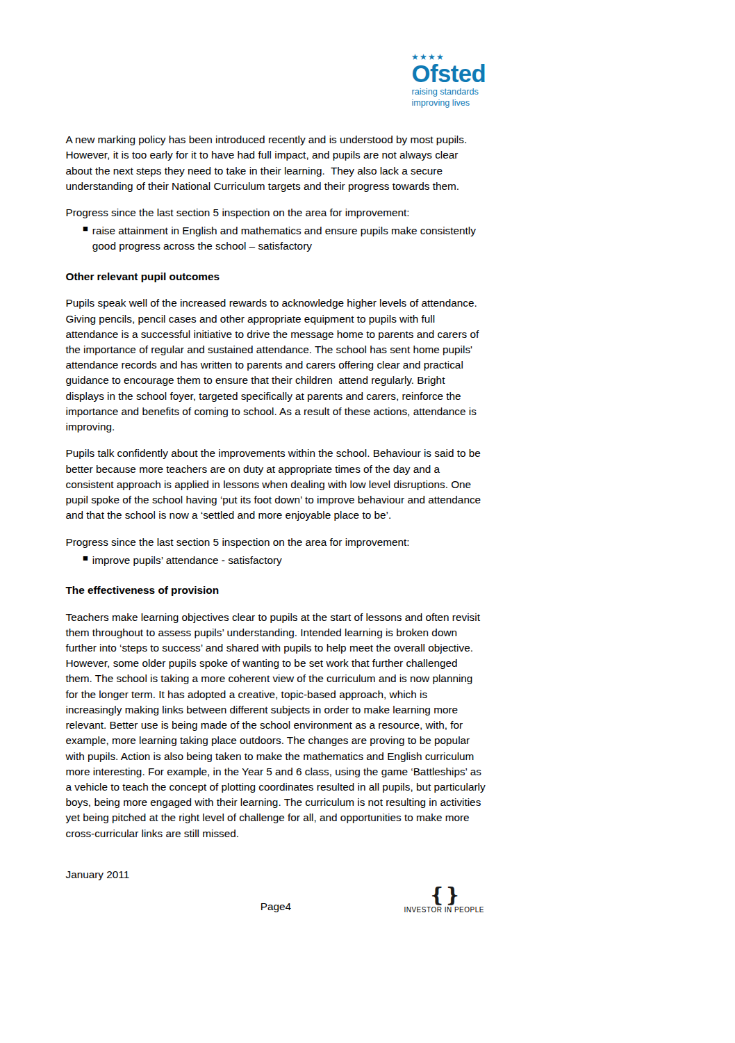★★★★
Ofsted
raising standards
improving lives
A new marking policy has been introduced recently and is understood by most pupils. However, it is too early for it to have had full impact, and pupils are not always clear about the next steps they need to take in their learning. They also lack a secure understanding of their National Curriculum targets and their progress towards them.
Progress since the last section 5 inspection on the area for improvement:
raise attainment in English and mathematics and ensure pupils make consistently good progress across the school – satisfactory
Other relevant pupil outcomes
Pupils speak well of the increased rewards to acknowledge higher levels of attendance. Giving pencils, pencil cases and other appropriate equipment to pupils with full attendance is a successful initiative to drive the message home to parents and carers of the importance of regular and sustained attendance. The school has sent home pupils' attendance records and has written to parents and carers offering clear and practical guidance to encourage them to ensure that their children attend regularly. Bright displays in the school foyer, targeted specifically at parents and carers, reinforce the importance and benefits of coming to school. As a result of these actions, attendance is improving.
Pupils talk confidently about the improvements within the school. Behaviour is said to be better because more teachers are on duty at appropriate times of the day and a consistent approach is applied in lessons when dealing with low level disruptions. One pupil spoke of the school having ‘put its foot down’ to improve behaviour and attendance and that the school is now a ‘settled and more enjoyable place to be’.
Progress since the last section 5 inspection on the area for improvement:
improve pupils’ attendance - satisfactory
The effectiveness of provision
Teachers make learning objectives clear to pupils at the start of lessons and often revisit them throughout to assess pupils’ understanding. Intended learning is broken down further into ‘steps to success’ and shared with pupils to help meet the overall objective. However, some older pupils spoke of wanting to be set work that further challenged them. The school is taking a more coherent view of the curriculum and is now planning for the longer term. It has adopted a creative, topic-based approach, which is increasingly making links between different subjects in order to make learning more relevant. Better use is being made of the school environment as a resource, with, for example, more learning taking place outdoors. The changes are proving to be popular with pupils. Action is also being taken to make the mathematics and English curriculum more interesting. For example, in the Year 5 and 6 class, using the game ‘Battleships’ as a vehicle to teach the concept of plotting coordinates resulted in all pupils, but particularly boys, being more engaged with their learning. The curriculum is not resulting in activities yet being pitched at the right level of challenge for all, and opportunities to make more cross-curricular links are still missed.
January 2011
Page4
❴❵
INVESTOR IN PEOPLE